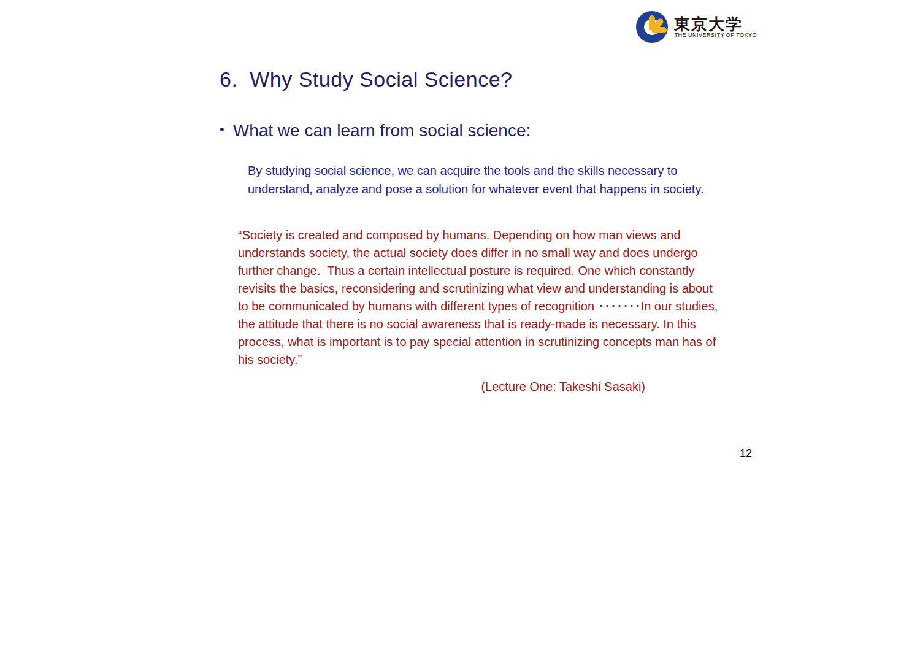東京大学
THE UNIVERSITY OF TOKYO
6. Why Study Social Science?
• What we can learn from social science:
By studying social science, we can acquire the tools and the skills necessary to understand, analyze and pose a solution for whatever event that happens in society.
“Society is created and composed by humans. Depending on how man views and understands society, the actual society does differ in no small way and does undergo further change. Thus a certain intellectual posture is required. One which constantly revisits the basics, reconsidering and scrutinizing what view and understanding is about to be communicated by humans with different types of recognition ･･･････In our studies, the attitude that there is no social awareness that is ready-made is necessary. In this process, what is important is to pay special attention in scrutinizing concepts man has of his society.”
(Lecture One: Takeshi Sasaki)
12